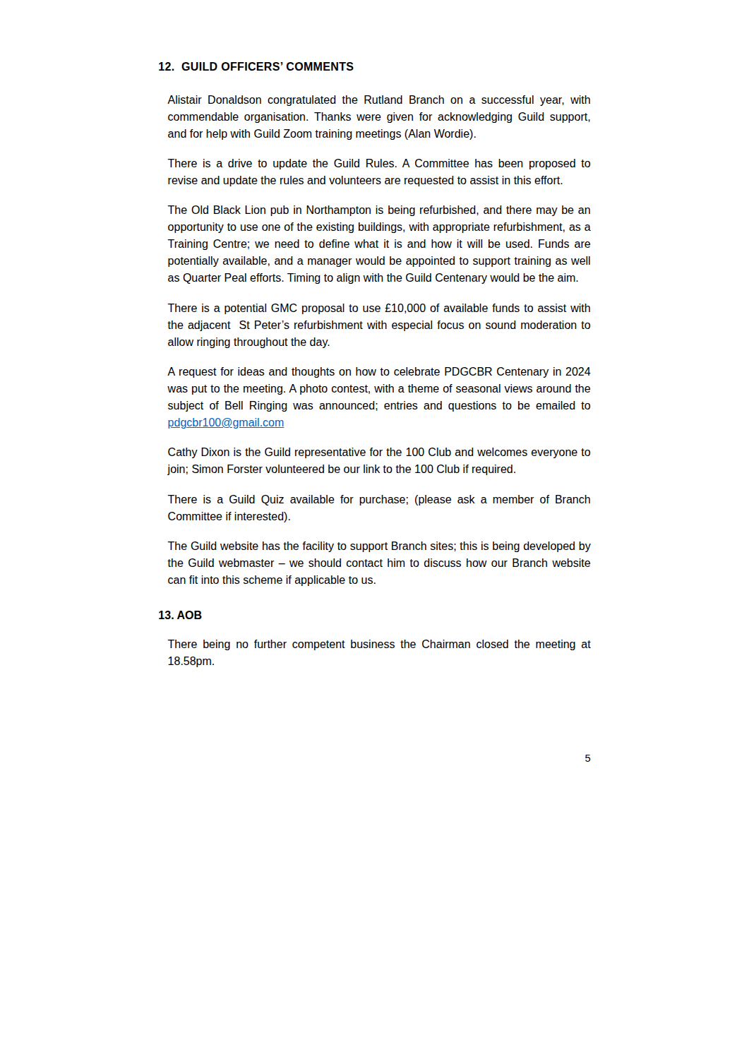12. GUILD OFFICERS’ COMMENTS
Alistair Donaldson congratulated the Rutland Branch on a successful year, with commendable organisation. Thanks were given for acknowledging Guild support, and for help with Guild Zoom training meetings (Alan Wordie).
There is a drive to update the Guild Rules. A Committee has been proposed to revise and update the rules and volunteers are requested to assist in this effort.
The Old Black Lion pub in Northampton is being refurbished, and there may be an opportunity to use one of the existing buildings, with appropriate refurbishment, as a Training Centre; we need to define what it is and how it will be used. Funds are potentially available, and a manager would be appointed to support training as well as Quarter Peal efforts. Timing to align with the Guild Centenary would be the aim.
There is a potential GMC proposal to use £10,000 of available funds to assist with the adjacent St Peter’s refurbishment with especial focus on sound moderation to allow ringing throughout the day.
A request for ideas and thoughts on how to celebrate PDGCBR Centenary in 2024 was put to the meeting. A photo contest, with a theme of seasonal views around the subject of Bell Ringing was announced; entries and questions to be emailed to pdgcbr100@gmail.com
Cathy Dixon is the Guild representative for the 100 Club and welcomes everyone to join; Simon Forster volunteered be our link to the 100 Club if required.
There is a Guild Quiz available for purchase; (please ask a member of Branch Committee if interested).
The Guild website has the facility to support Branch sites; this is being developed by the Guild webmaster – we should contact him to discuss how our Branch website can fit into this scheme if applicable to us.
13. AOB
There being no further competent business the Chairman closed the meeting at 18.58pm.
5